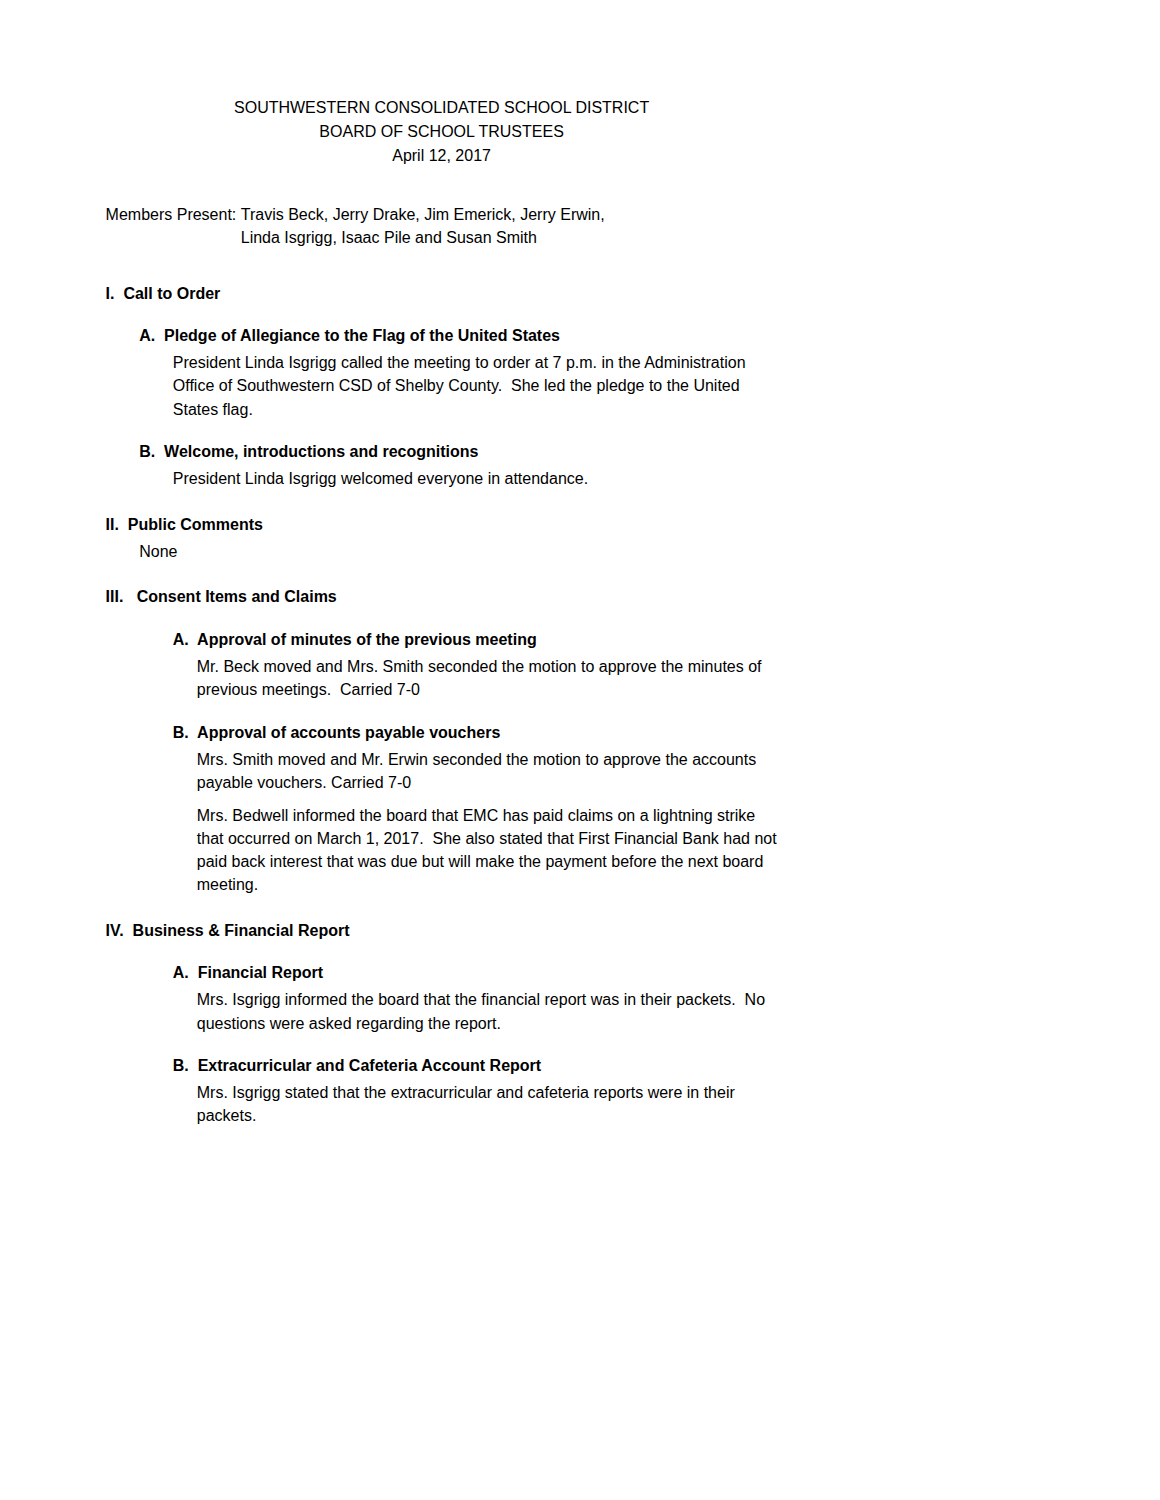SOUTHWESTERN CONSOLIDATED SCHOOL DISTRICT
BOARD OF SCHOOL TRUSTEES
April 12, 2017
Members Present: Travis Beck, Jerry Drake, Jim Emerick, Jerry Erwin,
Linda Isgrigg, Isaac Pile and Susan Smith
I. Call to Order
A. Pledge of Allegiance to the Flag of the United States
President Linda Isgrigg called the meeting to order at 7 p.m. in the Administration Office of Southwestern CSD of Shelby County. She led the pledge to the United States flag.
B. Welcome, introductions and recognitions
President Linda Isgrigg welcomed everyone in attendance.
II. Public Comments
None
III. Consent Items and Claims
A. Approval of minutes of the previous meeting
Mr. Beck moved and Mrs. Smith seconded the motion to approve the minutes of previous meetings. Carried 7-0
B. Approval of accounts payable vouchers
Mrs. Smith moved and Mr. Erwin seconded the motion to approve the accounts payable vouchers. Carried 7-0
Mrs. Bedwell informed the board that EMC has paid claims on a lightning strike that occurred on March 1, 2017. She also stated that First Financial Bank had not paid back interest that was due but will make the payment before the next board meeting.
IV. Business & Financial Report
A. Financial Report
Mrs. Isgrigg informed the board that the financial report was in their packets. No questions were asked regarding the report.
B. Extracurricular and Cafeteria Account Report
Mrs. Isgrigg stated that the extracurricular and cafeteria reports were in their packets.